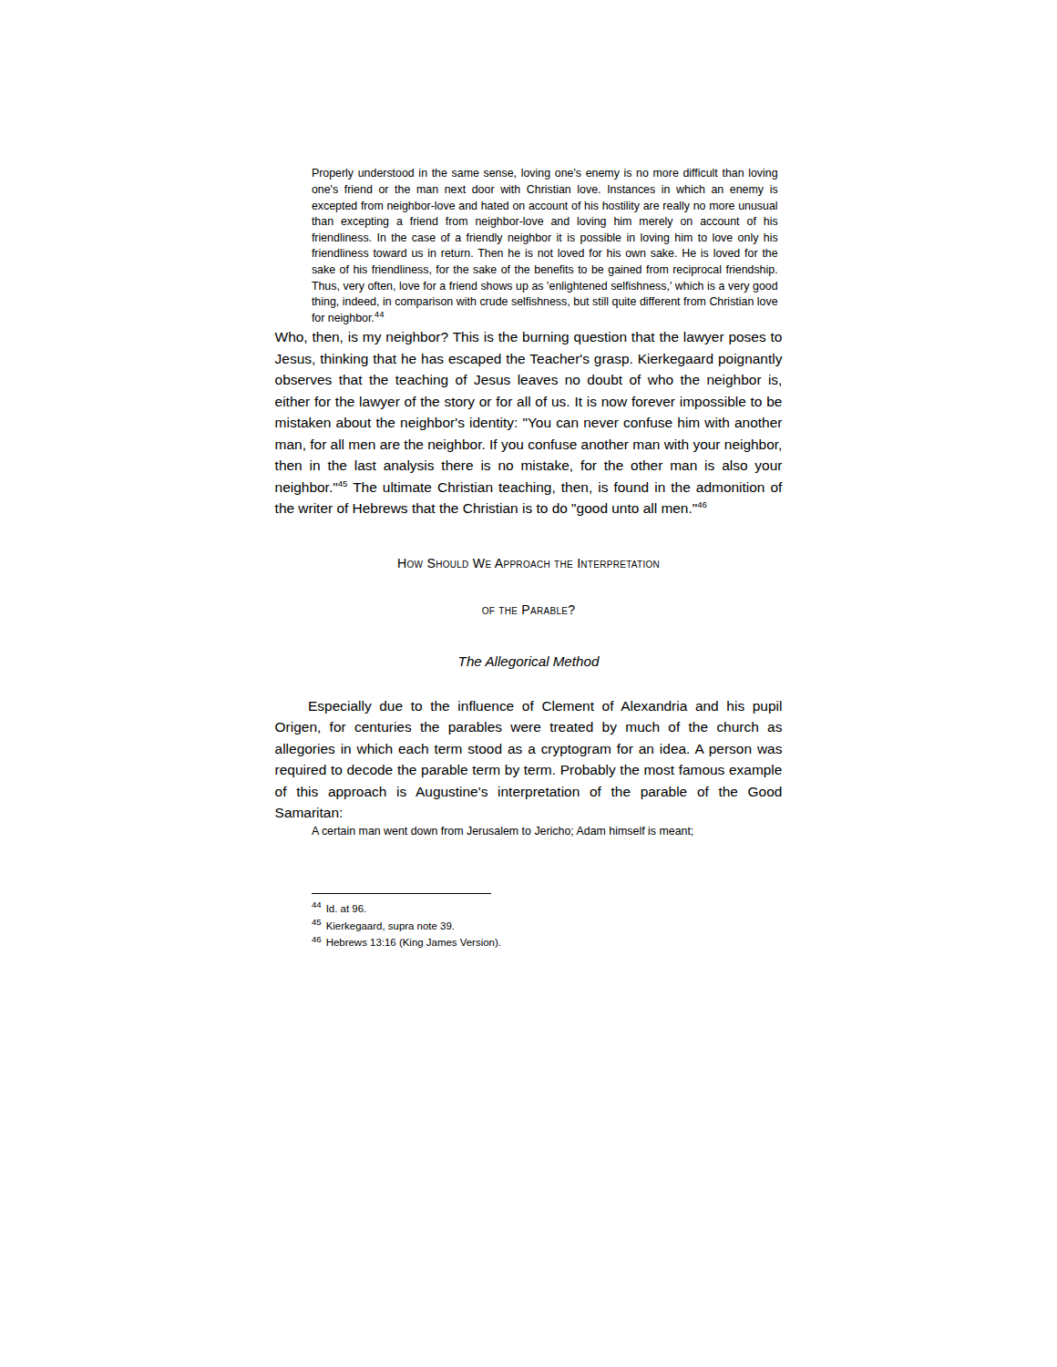Properly understood in the same sense, loving one's enemy is no more difficult than loving one's friend or the man next door with Christian love. Instances in which an enemy is excepted from neighbor-love and hated on account of his hostility are really no more unusual than excepting a friend from neighbor-love and loving him merely on account of his friendliness. In the case of a friendly neighbor it is possible in loving him to love only his friendliness toward us in return. Then he is not loved for his own sake. He is loved for the sake of his friendliness, for the sake of the benefits to be gained from reciprocal friendship. Thus, very often, love for a friend shows up as 'enlightened selfishness,' which is a very good thing, indeed, in comparison with crude selfishness, but still quite different from Christian love for neighbor.44
Who, then, is my neighbor? This is the burning question that the lawyer poses to Jesus, thinking that he has escaped the Teacher's grasp. Kierkegaard poignantly observes that the teaching of Jesus leaves no doubt of who the neighbor is, either for the lawyer of the story or for all of us. It is now forever impossible to be mistaken about the neighbor's identity: "You can never confuse him with another man, for all men are the neighbor. If you confuse another man with your neighbor, then in the last analysis there is no mistake, for the other man is also your neighbor."45 The ultimate Christian teaching, then, is found in the admonition of the writer of Hebrews that the Christian is to do "good unto all men."46
How Should We Approach the Interpretationof the Parable?
The Allegorical Method
Especially due to the influence of Clement of Alexandria and his pupil Origen, for centuries the parables were treated by much of the church as allegories in which each term stood as a cryptogram for an idea. A person was required to decode the parable term by term. Probably the most famous example of this approach is Augustine's interpretation of the parable of the Good Samaritan:
A certain man went down from Jerusalem to Jericho; Adam himself is meant;
44 Id. at 96.
45 Kierkegaard, supra note 39.
46 Hebrews 13:16 (King James Version).